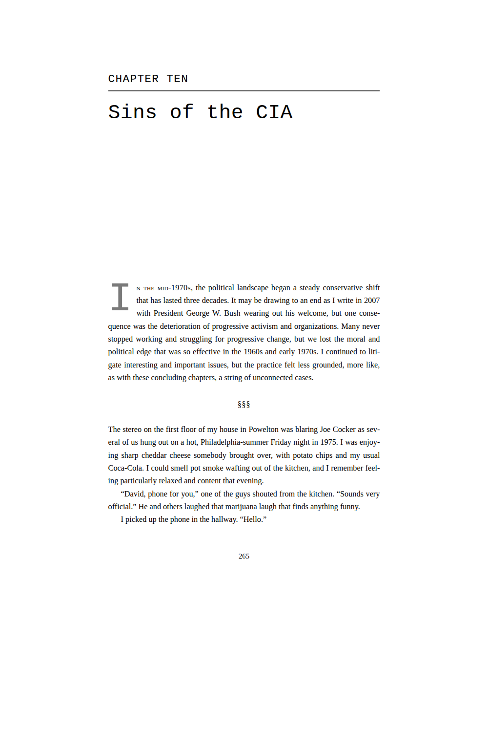CHAPTER TEN
Sins of the CIA
In the mid-1970s, the political landscape began a steady conservative shift that has lasted three decades. It may be drawing to an end as I write in 2007 with President George W. Bush wearing out his welcome, but one consequence was the deterioration of progressive activism and organizations. Many never stopped working and struggling for progressive change, but we lost the moral and political edge that was so effective in the 1960s and early 1970s. I continued to litigate interesting and important issues, but the practice felt less grounded, more like, as with these concluding chapters, a string of unconnected cases.
§§§
The stereo on the first floor of my house in Powelton was blaring Joe Cocker as several of us hung out on a hot, Philadelphia-summer Friday night in 1975. I was enjoying sharp cheddar cheese somebody brought over, with potato chips and my usual Coca-Cola. I could smell pot smoke wafting out of the kitchen, and I remember feeling particularly relaxed and content that evening.
“David, phone for you,” one of the guys shouted from the kitchen. “Sounds very official.” He and others laughed that marijuana laugh that finds anything funny.
I picked up the phone in the hallway. “Hello.”
265